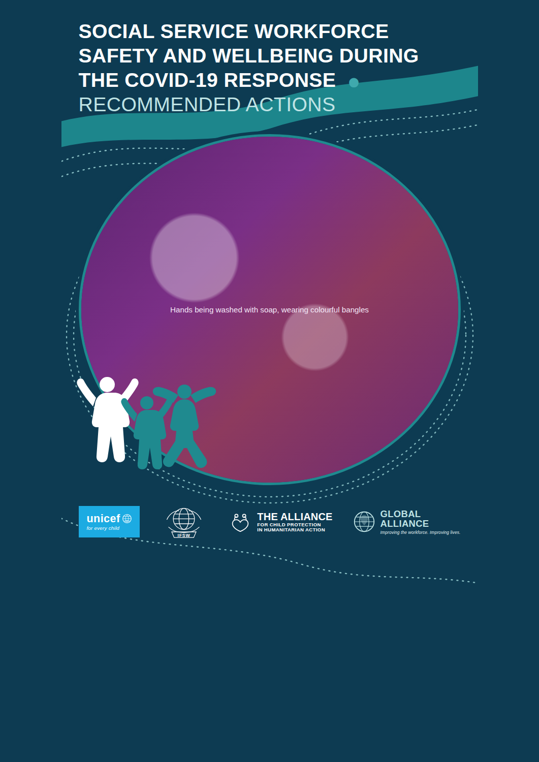Social Service Workforce Safety and Wellbeing During the COVID-19 Response ● Recommended Actions
Hands being washed with soap, wearing colourful bangles
unicef
for every child
IFSW
THE ALLIANCE
FOR CHILD PROTECTION
IN HUMANITARIAN ACTION
GLOBAL
ALLIANCE
Improving the workforce. Improving lives.